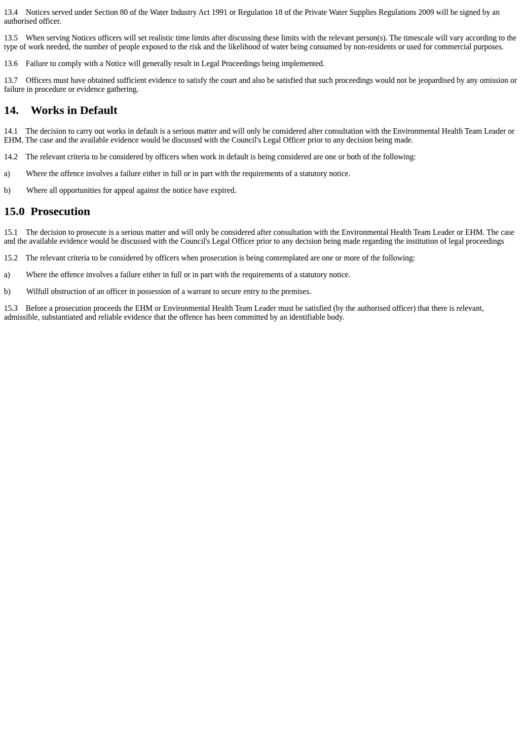13.4 Notices served under Section 80 of the Water Industry Act 1991 or Regulation 18 of the Private Water Supplies Regulations 2009 will be signed by an authorised officer.
13.5 When serving Notices officers will set realistic time limits after discussing these limits with the relevant person(s). The timescale will vary according to the type of work needed, the number of people exposed to the risk and the likelihood of water being consumed by non-residents or used for commercial purposes.
13.6 Failure to comply with a Notice will generally result in Legal Proceedings being implemented.
13.7 Officers must have obtained sufficient evidence to satisfy the court and also be satisfied that such proceedings would not be jeopardised by any omission or failure in procedure or evidence gathering.
14. Works in Default
14.1 The decision to carry out works in default is a serious matter and will only be considered after consultation with the Environmental Health Team Leader or EHM. The case and the available evidence would be discussed with the Council's Legal Officer prior to any decision being made.
14.2 The relevant criteria to be considered by officers when work in default is being considered are one or both of the following:
a) Where the offence involves a failure either in full or in part with the requirements of a statutory notice.
b) Where all opportunities for appeal against the notice have expired.
15.0 Prosecution
15.1 The decision to prosecute is a serious matter and will only be considered after consultation with the Environmental Health Team Leader or EHM. The case and the available evidence would be discussed with the Council's Legal Officer prior to any decision being made regarding the institution of legal proceedings
15.2 The relevant criteria to be considered by officers when prosecution is being contemplated are one or more of the following:
a) Where the offence involves a failure either in full or in part with the requirements of a statutory notice.
b) Wilfull obstruction of an officer in possession of a warrant to secure entry to the premises.
15.3 Before a prosecution proceeds the EHM or Environmental Health Team Leader must be satisfied (by the authorised officer) that there is relevant, admissible, substantiated and reliable evidence that the offence has been committed by an identifiable body.